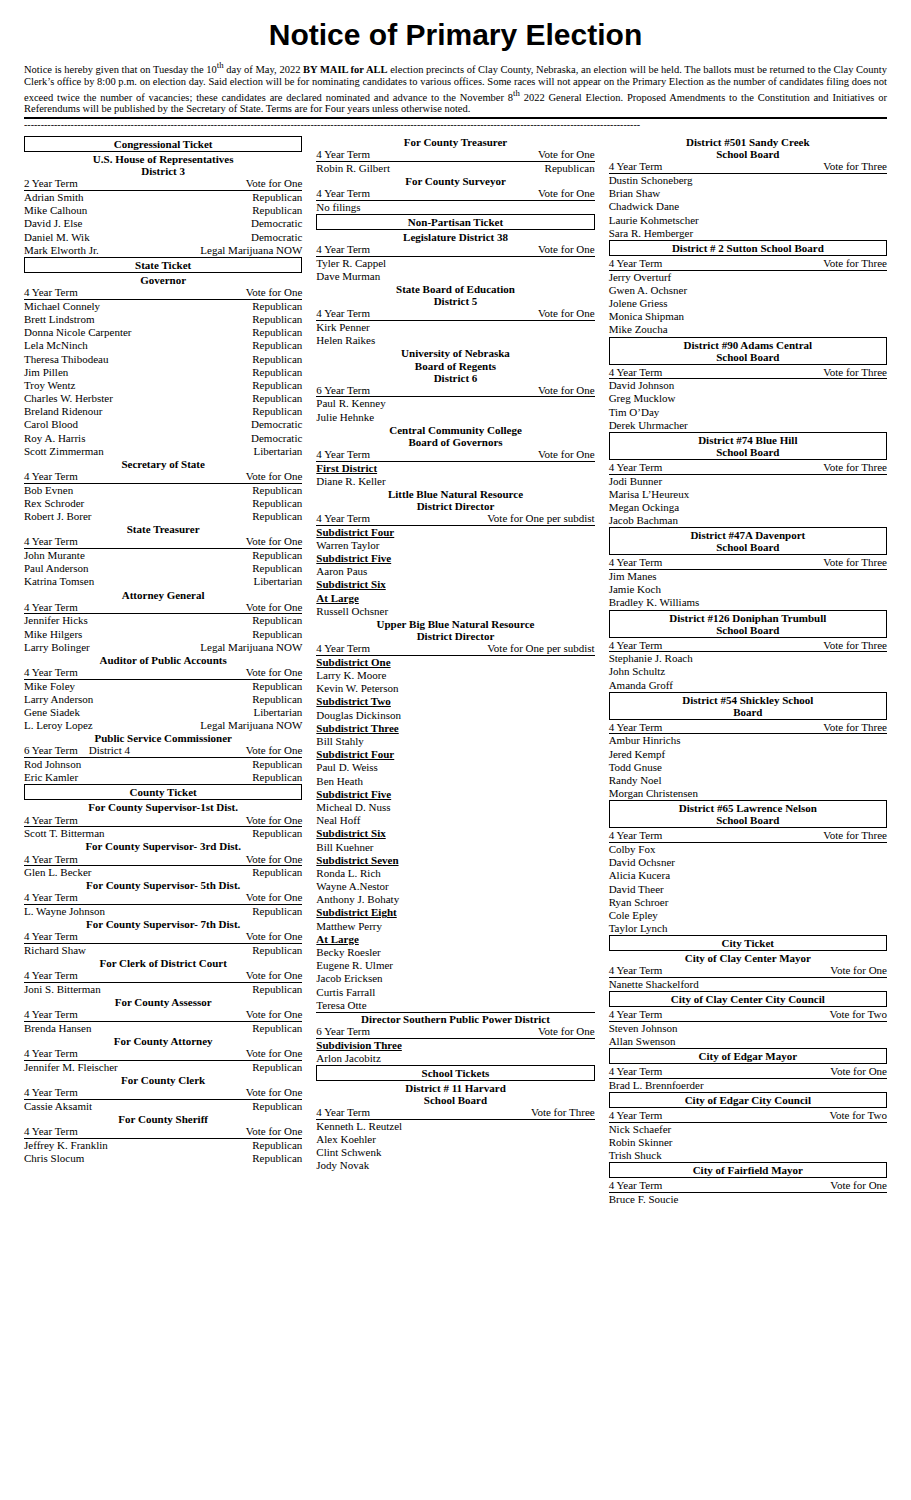Notice of Primary Election
Notice is hereby given that on Tuesday the 10th day of May, 2022 BY MAIL for ALL election precincts of Clay County, Nebraska, an election will be held. The ballots must be returned to the Clay County Clerk’s office by 8:00 p.m. on election day. Said election will be for nominating candidates to various offices. Some races will not appear on the Primary Election as the number of candidates filing does not exceed twice the number of vacancies; these candidates are declared nominated and advance to the November 8th 2022 General Election. Proposed Amendments to the Constitution and Initiatives or Referendums will be published by the Secretary of State. Terms are for Four years unless otherwise noted.
-----------------------------------------------------------------------------------------------------------------------------------------------------------------------------------------
Congressional Ticket
U.S. House of Representatives
District 3
2 Year Term Vote for One
Adrian Smith Republican
Mike Calhoun Republican
David J. Else Democratic
Daniel M. Wik Democratic
Mark Elworth Jr. Legal Marijuana NOW
State Ticket
Governor
4 Year Term Vote for One
Michael Connely Republican
Brett Lindstrom Republican
Donna Nicole Carpenter Republican
Lela McNinch Republican
Theresa Thibodeau Republican
Jim Pillen Republican
Troy Wentz Republican
Charles W. Herbster Republican
Breland Ridenour Republican
Carol Blood Democratic
Roy A. Harris Democratic
Scott Zimmerman Libertarian
Secretary of State
4 Year Term Vote for One
Bob Evnen Republican
Rex Schroder Republican
Robert J. Borer Republican
State Treasurer
4 Year Term Vote for One
John Murante Republican
Paul Anderson Republican
Katrina Tomsen Libertarian
Attorney General
4 Year Term Vote for One
Jennifer Hicks Republican
Mike Hilgers Republican
Larry Bolinger Legal Marijuana NOW
Auditor of Public Accounts
4 Year Term Vote for One
Mike Foley Republican
Larry Anderson Republican
Gene Siadek Libertarian
L. Leroy Lopez Legal Marijuana NOW
Public Service Commissioner
6 Year Term District 4 Vote for One
Rod Johnson Republican
Eric Kamler Republican
County Ticket
For County Supervisor-1st Dist.
4 Year Term Vote for One
Scott T. Bitterman Republican
For County Supervisor- 3rd Dist.
4 Year Term Vote for One
Glen L. Becker Republican
For County Supervisor- 5th Dist.
4 Year Term Vote for One
L. Wayne Johnson Republican
For County Supervisor- 7th Dist.
4 Year Term Vote for One
Richard Shaw Republican
For Clerk of District Court
4 Year Term Vote for One
Joni S. Bitterman Republican
For County Assessor
4 Year Term Vote for One
Brenda Hansen Republican
For County Attorney
4 Year Term Vote for One
Jennifer M. Fleischer Republican
For County Clerk
4 Year Term Vote for One
Cassie Aksamit Republican
For County Sheriff
4 Year Term Vote for One
Jeffrey K. Franklin Republican
Chris Slocum Republican
For County Treasurer
4 Year Term Vote for One
Robin R. Gilbert Republican
For County Surveyor
4 Year Term Vote for One
No filings
Non-Partisan Ticket
Legislature District 38
4 Year Term Vote for One
Tyler R. Cappel
Dave Murman
State Board of Education
District 5
4 Year Term Vote for One
Kirk Penner
Helen Raikes
University of Nebraska
Board of Regents
District 6
6 Year Term Vote for One
Paul R. Kenney
Julie Hehnke
Central Community College
Board of Governors
4 Year Term Vote for One
First District
Diane R. Keller
Little Blue Natural Resource
District Director
4 Year Term Vote for One per subdist
Subdistrict Four
Warren Taylor
Subdistrict Five
Aaron Paus
Subdistrict Six
At Large
Russell Ochsner
Upper Big Blue Natural Resource
District Director
4 Year Term Vote for One per subdist
Subdistrict One
Larry K. Moore
Kevin W. Peterson
Subdistrict Two
Douglas Dickinson
Subdistrict Three
Bill Stahly
Subdistrict Four
Paul D. Weiss
Ben Heath
Subdistrict Five
Micheal D. Nuss
Neal Hoff
Subdistrict Six
Bill Kuehner
Subdistrict Seven
Ronda L. Rich
Wayne A.Nestor
Anthony J. Bohaty
Subdistrict Eight
Matthew Perry
At Large
Becky Roesler
Eugene R. Ulmer
Jacob Ericksen
Curtis Farrall
Teresa Otte
Director Southern Public Power District
6 Year Term Vote for One
Subdivision Three
Arlon Jacobitz
School Tickets
District # 11 Harvard
School Board
4 Year Term Vote for Three
Kenneth L. Reutzel
Alex Koehler
Clint Schwenk
Jody Novak
District #501 Sandy Creek
School Board
4 Year Term Vote for Three
Dustin Schoneberg
Brian Shaw
Chadwick Dane
Laurie Kohmetscher
Sara R. Hemberger
District # 2 Sutton School Board
4 Year Term Vote for Three
Jerry Overturf
Gwen A. Ochsner
Jolene Griess
Monica Shipman
Mike Zoucha
District #90 Adams Central
School Board
4 Year Term Vote for Three
David Johnson
Greg Mucklow
Tim O’Day
Derek Uhrmacher
District #74 Blue Hill
School Board
4 Year Term Vote for Three
Jodi Bunner
Marisa L’Heureux
Megan Ockinga
Jacob Bachman
District #47A Davenport
School Board
4 Year Term Vote for Three
Jim Manes
Jamie Koch
Bradley K. Williams
District #126 Doniphan Trumbull
School Board
4 Year Term Vote for Three
Stephanie J. Roach
John Schultz
Amanda Groff
District #54 Shickley School
Board
4 Year Term Vote for Three
Ambur Hinrichs
Jered Kempf
Todd Gnuse
Randy Noel
Morgan Christensen
District #65 Lawrence Nelson
School Board
4 Year Term Vote for Three
Colby Fox
David Ochsner
Alicia Kucera
David Theer
Ryan Schroer
Cole Epley
Taylor Lynch
City Ticket
City of Clay Center Mayor
4 Year Term Vote for One
Nanette Shackelford
City of Clay Center City Council
4 Year Term Vote for Two
Steven Johnson
Allan Swenson
City of Edgar Mayor
4 Year Term Vote for One
Brad L. Brennfoerder
City of Edgar City Council
4 Year Term Vote for Two
Nick Schaefer
Robin Skinner
Trish Shuck
City of Fairfield Mayor
4 Year Term Vote for One
Bruce F. Soucie